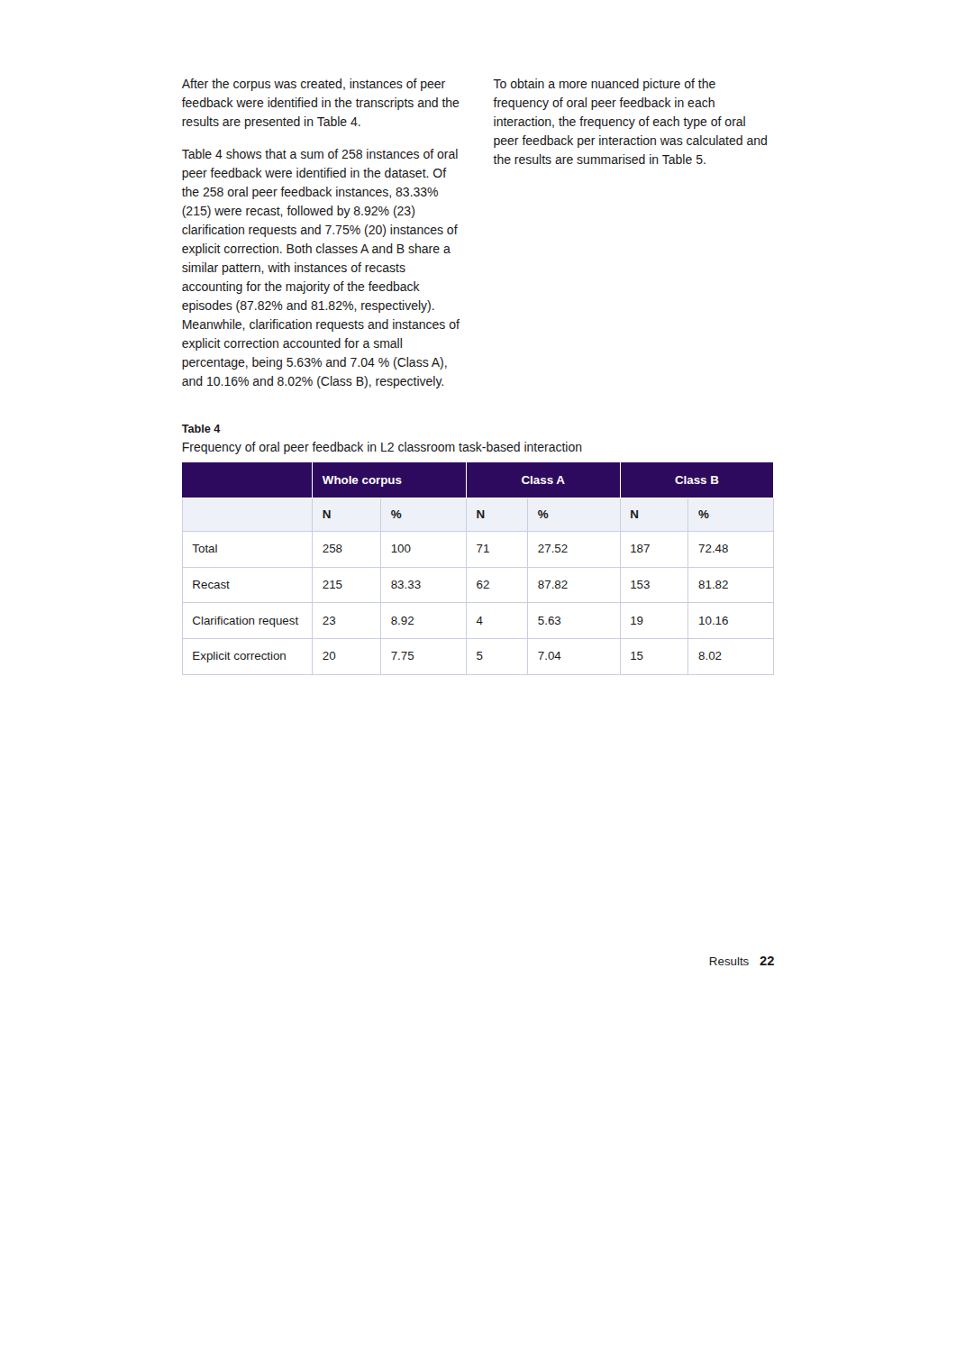After the corpus was created, instances of peer feedback were identified in the transcripts and the results are presented in Table 4.
Table 4 shows that a sum of 258 instances of oral peer feedback were identified in the dataset. Of the 258 oral peer feedback instances, 83.33% (215) were recast, followed by 8.92% (23) clarification requests and 7.75% (20) instances of explicit correction. Both classes A and B share a similar pattern, with instances of recasts accounting for the majority of the feedback episodes (87.82% and 81.82%, respectively). Meanwhile, clarification requests and instances of explicit correction accounted for a small percentage, being 5.63% and 7.04 % (Class A), and 10.16% and 8.02% (Class B), respectively.
To obtain a more nuanced picture of the frequency of oral peer feedback in each interaction, the frequency of each type of oral peer feedback per interaction was calculated and the results are summarised in Table 5.
Table 4 Frequency of oral peer feedback in L2 classroom task-based interaction
| | Whole corpus | Class A | Class B |
| --- | --- | --- | --- |
| | N | % | N | % | N | % |
| Total | 258 | 100 | 71 | 27.52 | 187 | 72.48 |
| Recast | 215 | 83.33 | 62 | 87.82 | 153 | 81.82 |
| Clarification request | 23 | 8.92 | 4 | 5.63 | 19 | 10.16 |
| Explicit correction | 20 | 7.75 | 5 | 7.04 | 15 | 8.02 |
Results 22